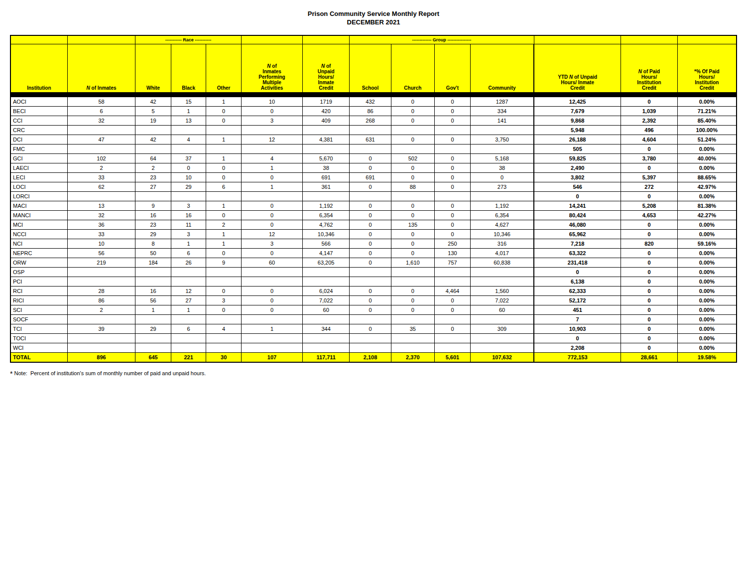Prison Community Service Monthly Report
DECEMBER 2021
| | | ----------- Race ----------- | | | ------------- Group ---------------- | | | |
| --- | --- | --- | --- | --- | --- | --- | --- | --- |
| Institution | N of Inmates | White | Black | Other | N of Inmates Performing Multiple Activities | N of Unpaid Hours/ Inmate Credit | School | Church | Gov't | Community | YTD N of Unpaid Hours/ Inmate Credit | N of Paid Hours/ Institution Credit | *% Of Paid Hours/ Institution Credit |
| AOCI | 58 | 42 | 15 | 1 | 10 | 1719 | 432 | 0 | 0 | 1287 | 12,425 | 0 | 0.00% |
| BECI | 6 | 5 | 1 | 0 | 0 | 420 | 86 | 0 | 0 | 334 | 7,679 | 1,039 | 71.21% |
| CCI | 32 | 19 | 13 | 0 | 3 | 409 | 268 | 0 | 0 | 141 | 9,868 | 2,392 | 85.40% |
| CRC | | | | | | | | | | | 5,948 | 496 | 100.00% |
| DCI | 47 | 42 | 4 | 1 | 12 | 4,381 | 631 | 0 | 0 | 3,750 | 26,188 | 4,604 | 51.24% |
| FMC | | | | | | | | | | | 505 | 0 | 0.00% |
| GCI | 102 | 64 | 37 | 1 | 4 | 5,670 | 0 | 502 | 0 | 5,168 | 59,825 | 3,780 | 40.00% |
| LAECI | 2 | 2 | 0 | 0 | 1 | 38 | 0 | 0 | 0 | 38 | 2,490 | 0 | 0.00% |
| LECI | 33 | 23 | 10 | 0 | 0 | 691 | 691 | 0 | 0 | 0 | 3,802 | 5,397 | 88.65% |
| LOCI | 62 | 27 | 29 | 6 | 1 | 361 | 0 | 88 | 0 | 273 | 546 | 272 | 42.97% |
| LORCI | | | | | | | | | | | 0 | 0 | 0.00% |
| MACI | 13 | 9 | 3 | 1 | 0 | 1,192 | 0 | 0 | 0 | 1,192 | 14,241 | 5,208 | 81.38% |
| MANCI | 32 | 16 | 16 | 0 | 0 | 6,354 | 0 | 0 | 0 | 6,354 | 80,424 | 4,653 | 42.27% |
| MCI | 36 | 23 | 11 | 2 | 0 | 4,762 | 0 | 135 | 0 | 4,627 | 46,080 | 0 | 0.00% |
| NCCI | 33 | 29 | 3 | 1 | 12 | 10,346 | 0 | 0 | 0 | 10,346 | 65,962 | 0 | 0.00% |
| NCI | 10 | 8 | 1 | 1 | 3 | 566 | 0 | 0 | 250 | 316 | 7,218 | 820 | 59.16% |
| NEPRC | 56 | 50 | 6 | 0 | 0 | 4,147 | 0 | 0 | 130 | 4,017 | 63,322 | 0 | 0.00% |
| ORW | 219 | 184 | 26 | 9 | 60 | 63,205 | 0 | 1,610 | 757 | 60,838 | 231,418 | 0 | 0.00% |
| OSP | | | | | | | | | | | 0 | 0 | 0.00% |
| PCI | | | | | | | | | | | 6,138 | 0 | 0.00% |
| RCI | 28 | 16 | 12 | 0 | 0 | 6,024 | 0 | 0 | 4,464 | 1,560 | 62,333 | 0 | 0.00% |
| RICI | 86 | 56 | 27 | 3 | 0 | 7,022 | 0 | 0 | 0 | 7,022 | 52,172 | 0 | 0.00% |
| SCI | 2 | 1 | 1 | 0 | 0 | 60 | 0 | 0 | 0 | 60 | 451 | 0 | 0.00% |
| SOCF | | | | | | | | | | | 7 | 0 | 0.00% |
| TCI | 39 | 29 | 6 | 4 | 1 | 344 | 0 | 35 | 0 | 309 | 10,903 | 0 | 0.00% |
| TOCI | | | | | | | | | | | 0 | 0 | 0.00% |
| WCI | | | | | | | | | | | 2,208 | 0 | 0.00% |
| TOTAL | 896 | 645 | 221 | 30 | 107 | 117,711 | 2,108 | 2,370 | 5,601 | 107,632 | 772,153 | 28,661 | 19.58% |
* Note: Percent of institution's sum of monthly number of paid and unpaid hours.